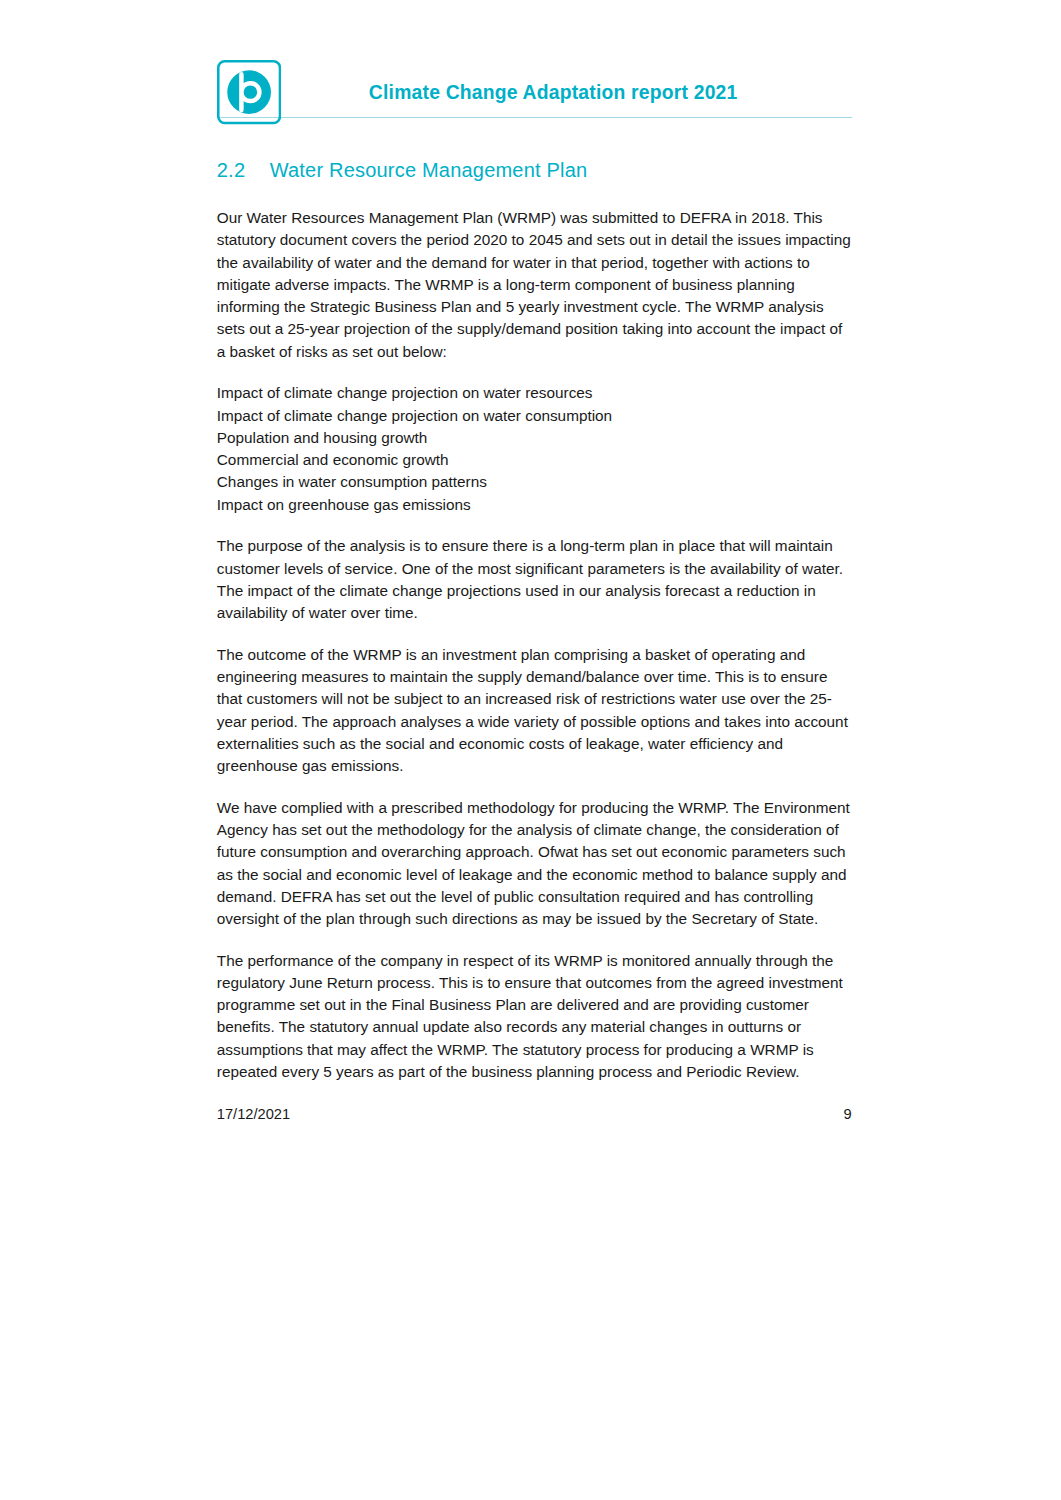Climate Change Adaptation report 2021
2.2 Water Resource Management Plan
Our Water Resources Management Plan (WRMP) was submitted to DEFRA in 2018. This statutory document covers the period 2020 to 2045 and sets out in detail the issues impacting the availability of water and the demand for water in that period, together with actions to mitigate adverse impacts. The WRMP is a long-term component of business planning informing the Strategic Business Plan and 5 yearly investment cycle. The WRMP analysis sets out a 25-year projection of the supply/demand position taking into account the impact of a basket of risks as set out below:
Impact of climate change projection on water resources
Impact of climate change projection on water consumption
Population and housing growth
Commercial and economic growth
Changes in water consumption patterns
Impact on greenhouse gas emissions
The purpose of the analysis is to ensure there is a long-term plan in place that will maintain customer levels of service. One of the most significant parameters is the availability of water. The impact of the climate change projections used in our analysis forecast a reduction in availability of water over time.
The outcome of the WRMP is an investment plan comprising a basket of operating and engineering measures to maintain the supply demand/balance over time. This is to ensure that customers will not be subject to an increased risk of restrictions water use over the 25-year period. The approach analyses a wide variety of possible options and takes into account externalities such as the social and economic costs of leakage, water efficiency and greenhouse gas emissions.
We have complied with a prescribed methodology for producing the WRMP. The Environment Agency has set out the methodology for the analysis of climate change, the consideration of future consumption and overarching approach. Ofwat has set out economic parameters such as the social and economic level of leakage and the economic method to balance supply and demand. DEFRA has set out the level of public consultation required and has controlling oversight of the plan through such directions as may be issued by the Secretary of State.
The performance of the company in respect of its WRMP is monitored annually through the regulatory June Return process. This is to ensure that outcomes from the agreed investment programme set out in the Final Business Plan are delivered and are providing customer benefits. The statutory annual update also records any material changes in outturns or assumptions that may affect the WRMP. The statutory process for producing a WRMP is repeated every 5 years as part of the business planning process and Periodic Review.
17/12/2021 9